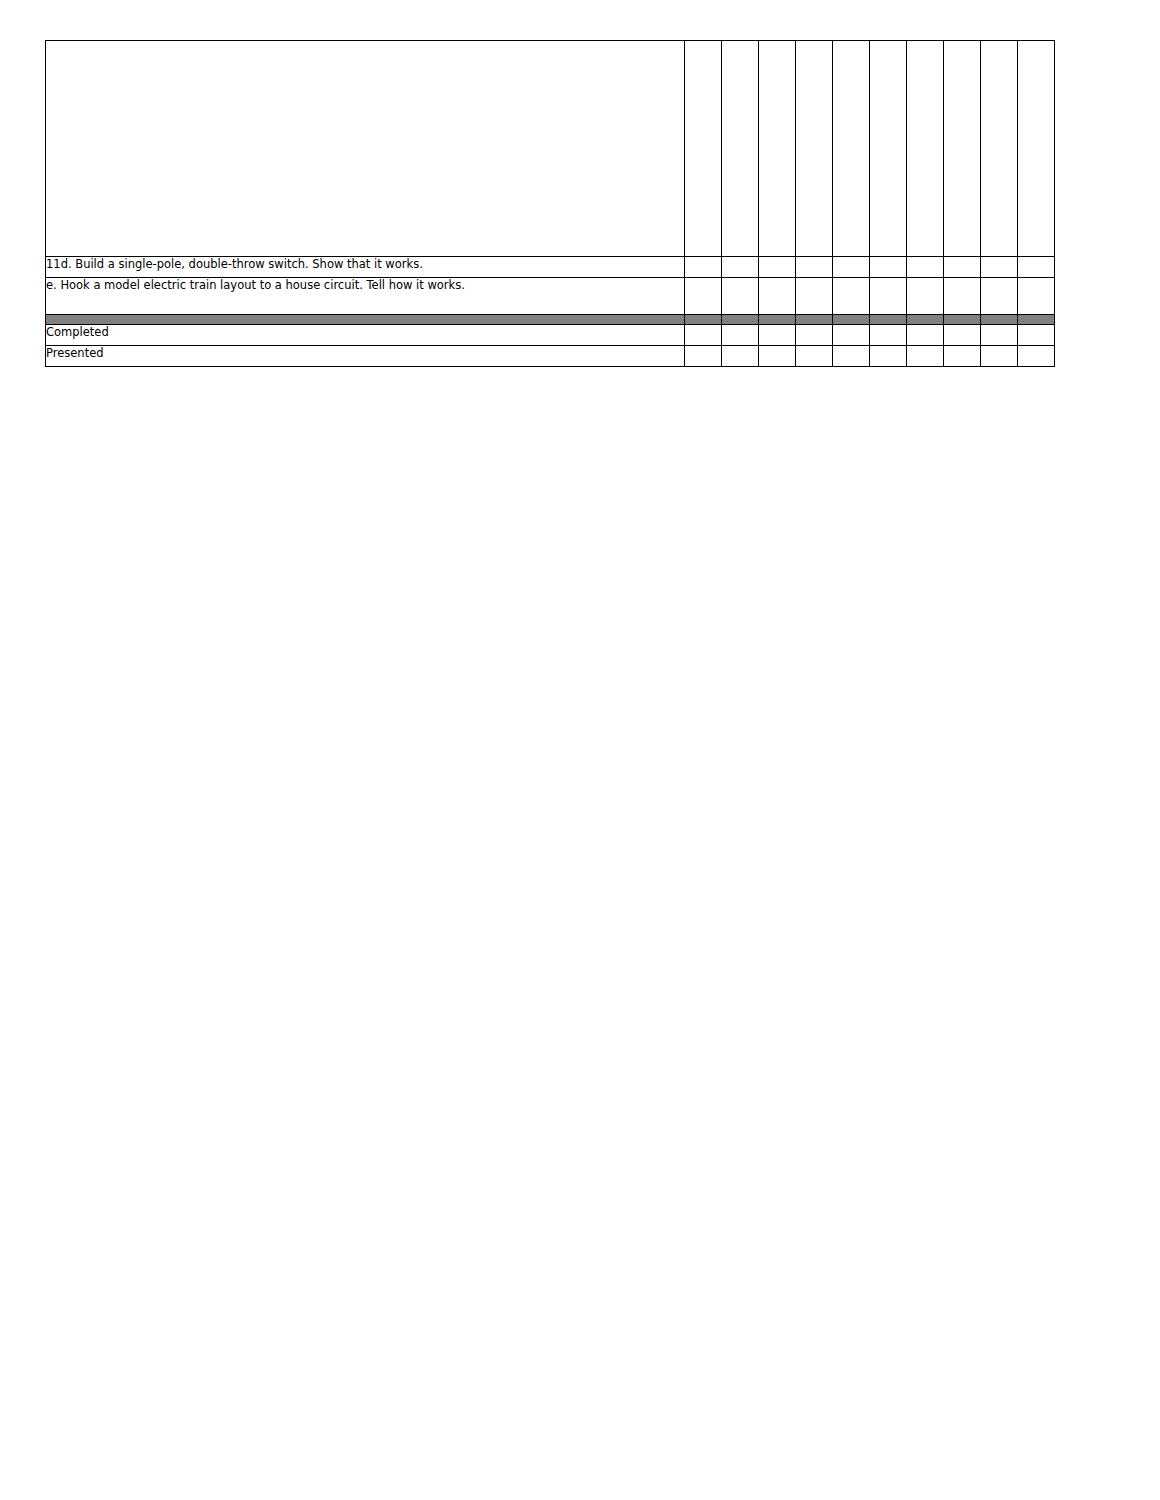| 11d. Build a single-pole, double-throw switch. Show that it works. | | | | | | | | | | |
| e. Hook a model electric train layout to a house circuit. Tell how it works. | | | | | | | | | | |
| Completed | | | | | | | | | | |
| Presented | | | | | | | | | | |